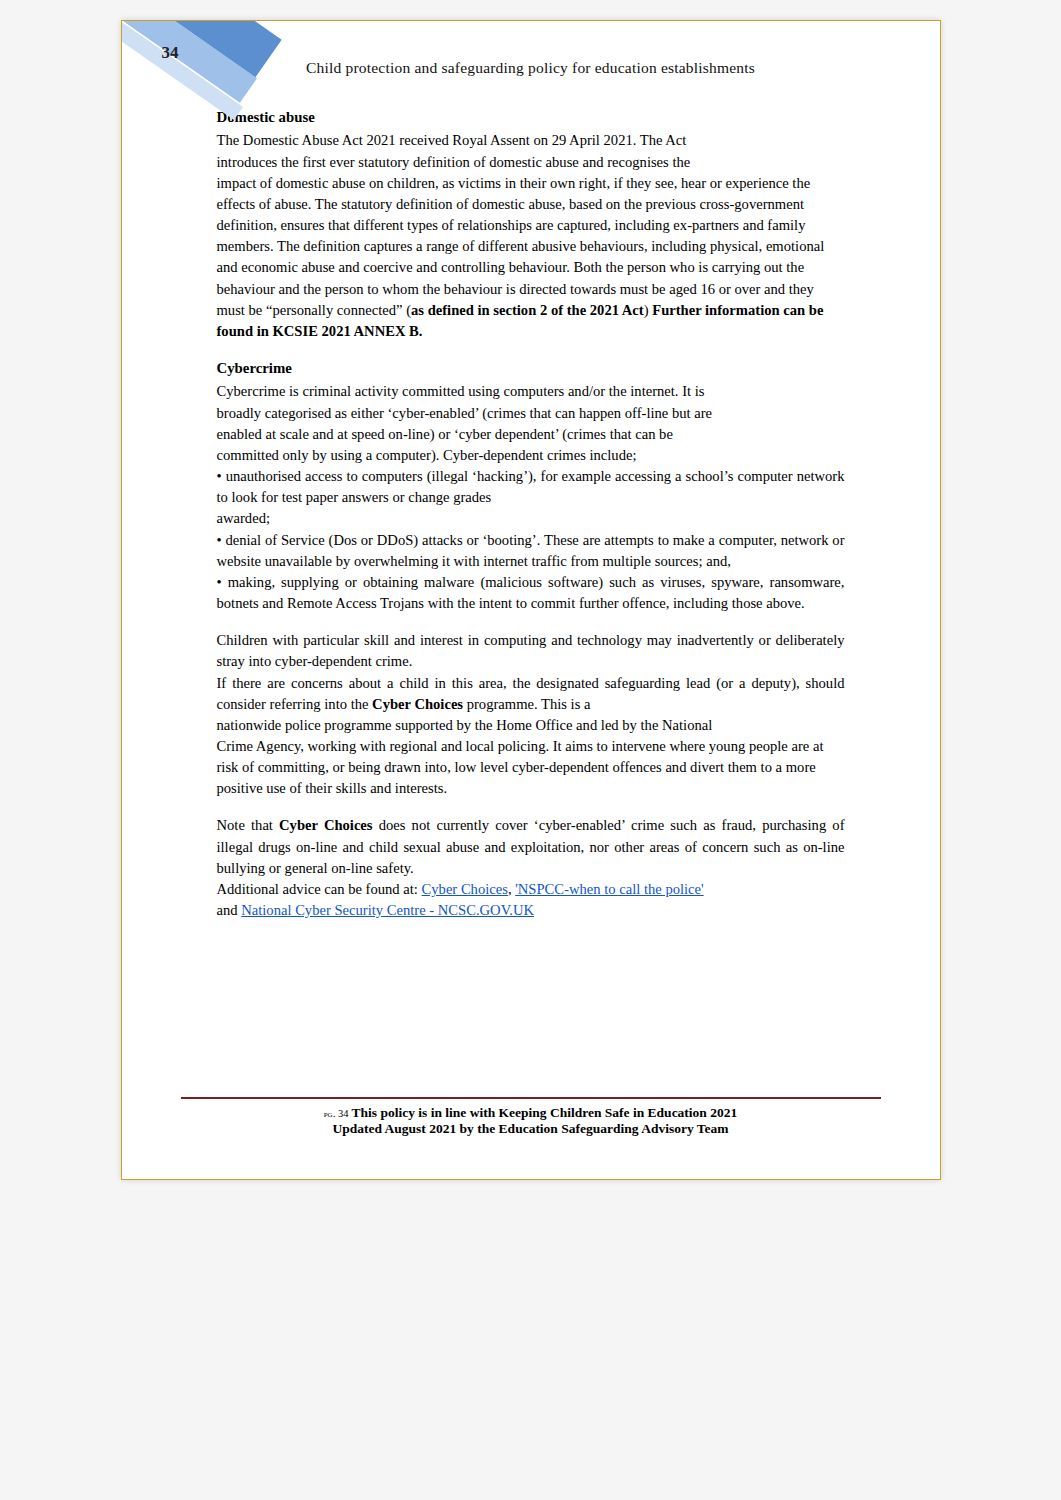34
Child protection and safeguarding policy for education establishments
Domestic abuse
The Domestic Abuse Act 2021 received Royal Assent on 29 April 2021. The Act
introduces the first ever statutory definition of domestic abuse and recognises the
impact of domestic abuse on children, as victims in their own right, if they see, hear or experience the effects of abuse. The statutory definition of domestic abuse, based on the previous cross-government definition, ensures that different types of relationships are captured, including ex-partners and family members. The definition captures a range of different abusive behaviours, including physical, emotional and economic abuse and coercive and controlling behaviour. Both the person who is carrying out the behaviour and the person to whom the behaviour is directed towards must be aged 16 or over and they must be “personally connected” (as defined in section 2 of the 2021 Act) Further information can be found in KCSIE 2021 ANNEX B.
Cybercrime
Cybercrime is criminal activity committed using computers and/or the internet. It is
broadly categorised as either ‘cyber-enabled’ (crimes that can happen off-line but are
enabled at scale and at speed on-line) or ‘cyber dependent’ (crimes that can be
committed only by using a computer). Cyber-dependent crimes include;
• unauthorised access to computers (illegal ‘hacking’), for example accessing a school’s computer network to look for test paper answers or change grades
awarded;
• denial of Service (Dos or DDoS) attacks or ‘booting’. These are attempts to make a computer, network or website unavailable by overwhelming it with internet traffic from multiple sources; and,
• making, supplying or obtaining malware (malicious software) such as viruses, spyware, ransomware, botnets and Remote Access Trojans with the intent to commit further offence, including those above.
Children with particular skill and interest in computing and technology may inadvertently or deliberately stray into cyber-dependent crime.
If there are concerns about a child in this area, the designated safeguarding lead (or a deputy), should consider referring into the Cyber Choices programme. This is a
nationwide police programme supported by the Home Office and led by the National
Crime Agency, working with regional and local policing. It aims to intervene where young people are at risk of committing, or being drawn into, low level cyber-dependent offences and divert them to a more positive use of their skills and interests.
Note that Cyber Choices does not currently cover ‘cyber-enabled’ crime such as fraud, purchasing of illegal drugs on-line and child sexual abuse and exploitation, nor other areas of concern such as on-line bullying or general on-line safety.
Additional advice can be found at: Cyber Choices, 'NSPCC-when to call the police'
and National Cyber Security Centre - NCSC.GOV.UK
pg. 34 This policy is in line with Keeping Children Safe in Education 2021
Updated August 2021 by the Education Safeguarding Advisory Team